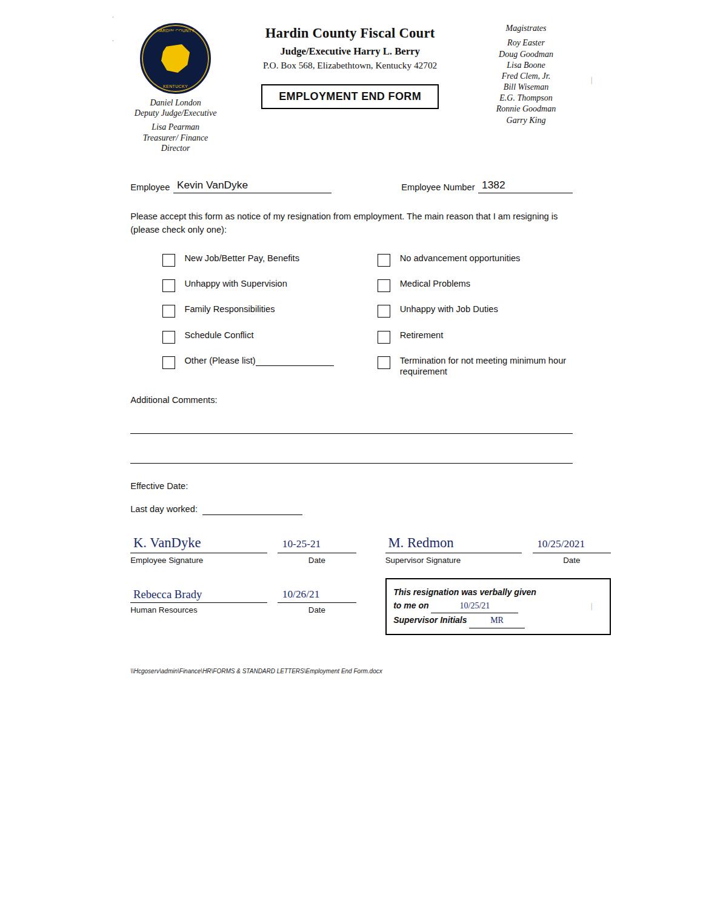· · | |
HARDIN COUNTY
1792
KENTUCKY
Daniel London
Deputy Judge/Executive
Lisa Pearman
Treasurer/ Finance Director
Hardin County Fiscal Court
Judge/Executive Harry L. Berry
P.O. Box 568, Elizabethtown, Kentucky 42702
EMPLOYMENT END FORM
Magistrates
Roy Easter
Doug Goodman
Lisa Boone
Fred Clem, Jr.
Bill Wiseman
E.G. Thompson
Ronnie Goodman
Garry King
Employee Kevin VanDyke
Employee Number 1382
Please accept this form as notice of my resignation from employment. The main reason that I am resigning is (please check only one):
New Job/Better Pay, Benefits
No advancement opportunities
Unhappy with Supervision
Medical Problems
Family Responsibilities
Unhappy with Job Duties
Schedule Conflict
Retirement
Other (Please list)
Termination for not meeting minimum hour requirement
Additional Comments:
Effective Date:
Last day worked:
K. VanDyke
Employee Signature
10-25-21
Date
Rebecca Brady
Human Resources
10/26/21
Date
M. Redmon
Supervisor Signature
10/25/2021
Date
This resignation was verbally given
to me on 10/25/21
Supervisor Initials MR
\\Hcgoserv\admin\Finance\HR\FORMS & STANDARD LETTERS\Employment End Form.docx